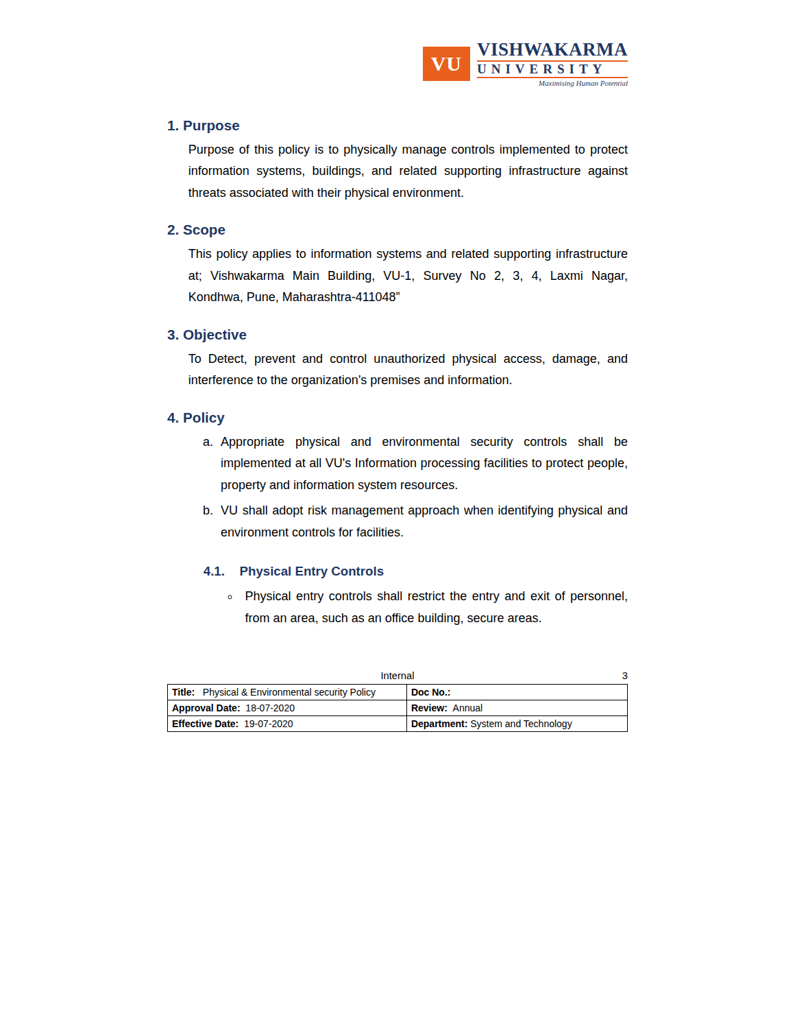VU
VISHWAKARMA
UNIVERSITY
Maximising Human Potential
Purpose
Purpose of this policy is to physically manage controls implemented to protect information systems, buildings, and related supporting infrastructure against threats associated with their physical environment.
Scope
This policy applies to information systems and related supporting infrastructure at; Vishwakarma Main Building, VU-1, Survey No 2, 3, 4, Laxmi Nagar, Kondhwa, Pune, Maharashtra-411048”
Objective
To Detect, prevent and control unauthorized physical access, damage, and interference to the organization's premises and information.
Policy
Appropriate physical and environmental security controls shall be implemented at all VU's Information processing facilities to protect people, property and information system resources.
VU shall adopt risk management approach when identifying physical and environment controls for facilities.
4.1. Physical Entry Controls
Physical entry controls shall restrict the entry and exit of personnel, from an area, such as an office building, secure areas.
Internal 3
| Title: Physical & Environmental security Policy | Doc No.: |
| Approval Date: 18-07-2020 | Review: Annual |
| Effective Date: 19-07-2020 | Department: System and Technology |